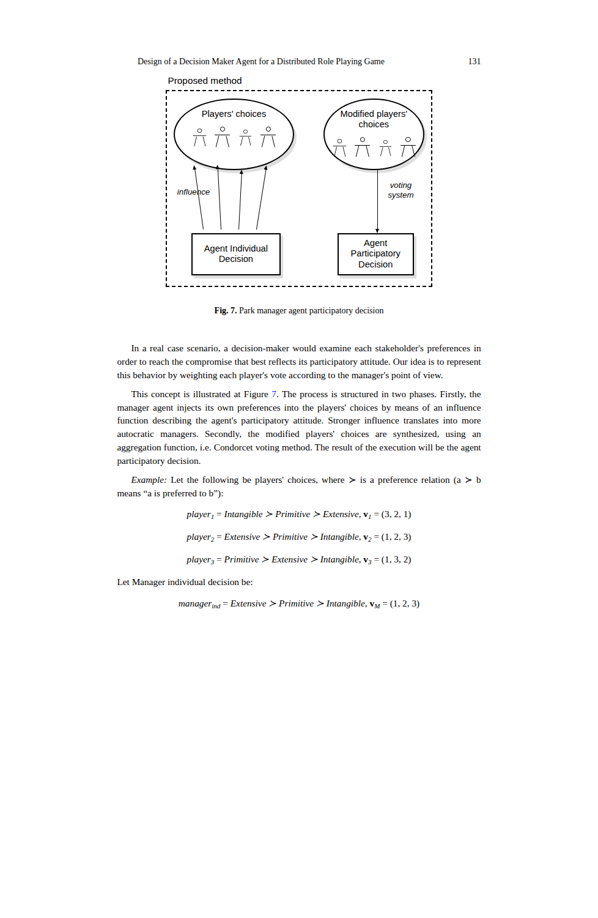Design of a Decision Maker Agent for a Distributed Role Playing Game 131
Proposed method
Players' choices
Modified players'
choices
influence
voting
system
Agent Individual
Decision
Agent
Participatory
Decision
Fig. 7. Park manager agent participatory decision
In a real case scenario, a decision-maker would examine each stakeholder's preferences in order to reach the compromise that best reflects its participatory attitude. Our idea is to represent this behavior by weighting each player's vote according to the manager's point of view.
This concept is illustrated at Figure 7. The process is structured in two phases. Firstly, the manager agent injects its own preferences into the players' choices by means of an influence function describing the agent's participatory attitude. Stronger influence translates into more autocratic managers. Secondly, the modified players' choices are synthesized, using an aggregation function, i.e. Condorcet voting method. The result of the execution will be the agent participatory decision.
Example: Let the following be players' choices, where ≻ is a preference relation (a ≻ b means “a is preferred to b”):
player1 = Intangible ≻ Primitive ≻ Extensive, v 1 = (3, 2, 1)
player2 = Extensive ≻ Primitive ≻ Intangible, v 2 = (1, 2, 3)
player3 = Primitive ≻ Extensive ≻ Intangible, v 3 = (1, 3, 2)
Let Manager individual decision be:
managerind = Extensive ≻ Primitive ≻ Intangible, vM = (1, 2, 3)